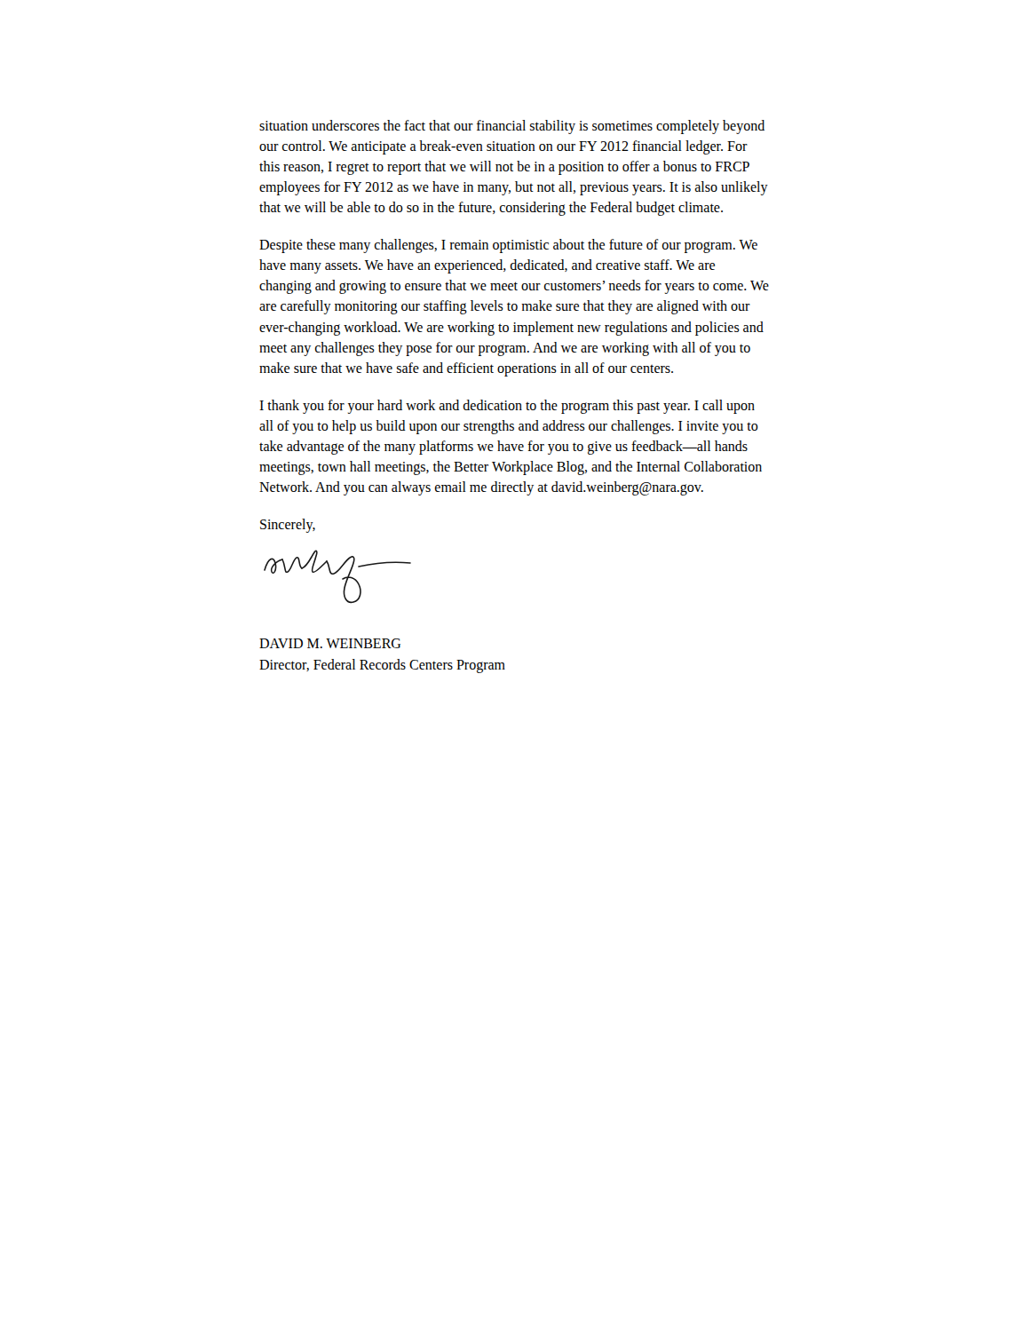situation underscores the fact that our financial stability is sometimes completely beyond our control. We anticipate a break-even situation on our FY 2012 financial ledger. For this reason, I regret to report that we will not be in a position to offer a bonus to FRCP employees for FY 2012 as we have in many, but not all, previous years. It is also unlikely that we will be able to do so in the future, considering the Federal budget climate.
Despite these many challenges, I remain optimistic about the future of our program. We have many assets. We have an experienced, dedicated, and creative staff. We are changing and growing to ensure that we meet our customers’ needs for years to come. We are carefully monitoring our staffing levels to make sure that they are aligned with our ever-changing workload. We are working to implement new regulations and policies and meet any challenges they pose for our program. And we are working with all of you to make sure that we have safe and efficient operations in all of our centers.
I thank you for your hard work and dedication to the program this past year. I call upon all of you to help us build upon our strengths and address our challenges. I invite you to take advantage of the many platforms we have for you to give us feedback—all hands meetings, town hall meetings, the Better Workplace Blog, and the Internal Collaboration Network. And you can always email me directly at david.weinberg@nara.gov.
Sincerely,
DAVID M. WEINBERG
Director, Federal Records Centers Program